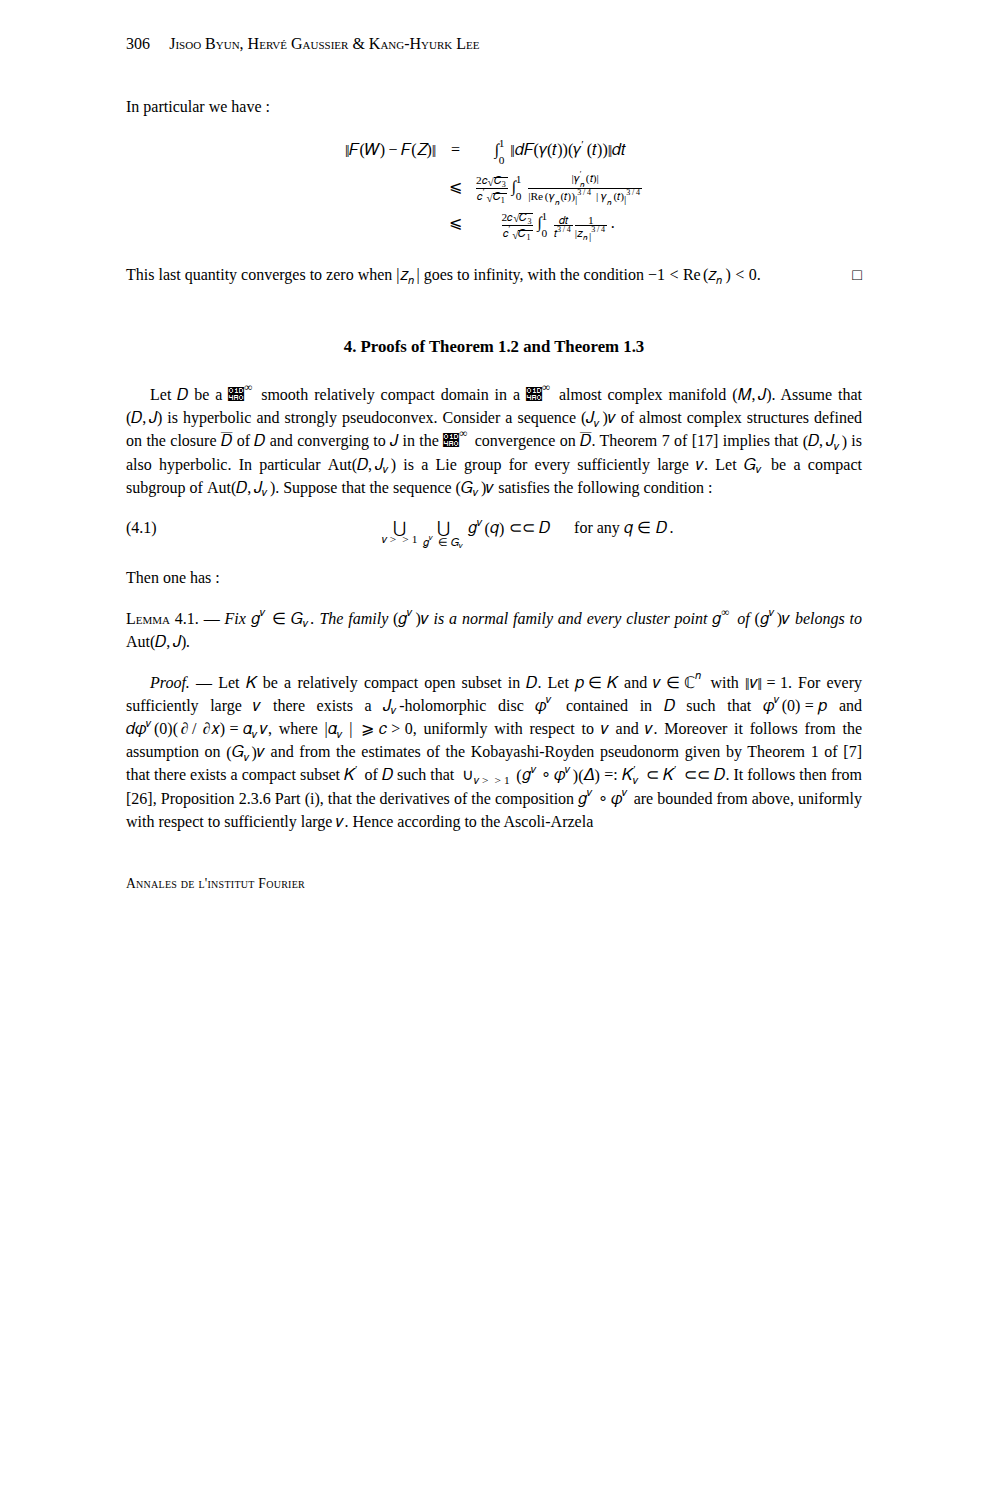306 Jisoo Byun, Hervé Gaussier & Kang-Hyurk Lee
In particular we have :
‖F(W)−F(Z)‖ = ∫01 ‖dF(γ(t)) (γ′(t))‖ dt ⩽ 2cC3 c′C1 ∫01 |γn′(t)| |Re(γn(t))|3/4 |γn(t)|3/4 ⩽ 2cC3 c′C1 ∫01 dtt3/4 1|zn|3/4 .
This last quantity converges to zero when |zn| goes to infinity, with the condition −1<Re(zn)<0. □
4. Proofs of Theorem 1.2 and Theorem 1.3
Let D be a 𝒠∞ smooth relatively compact domain in a 𝒠∞ almost complex manifold (M,J). Assume that (D,J) is hyperbolic and strongly pseudoconvex. Consider a sequence (Jν)ν of almost complex structures defined on the closure D― of D and converging to J in the 𝒠∞ convergence on D―. Theorem 7 of [17] implies that (D,Jν) is also hyperbolic. In particular Aut(D,Jν) is a Lie group for every sufficiently large ν. Let Gν be a compact subgroup of Aut(D,Jν). Suppose that the sequence (Gν)ν satisfies the following condition :
(4.1) ⋃ν>>1 ⋃gν∈Gν gν(q) ⊂⊂D for any q∈D.
Then one has :
Lemma 4.1. — Fix gν∈Gν. The family (gν)ν is a normal family and every cluster point g∞ of (gν)ν belongs to Aut(D,J).
Proof. — Let K be a relatively compact open subset in D. Let p∈K and v∈ℂn with ‖v‖=1. For every sufficiently large ν there exists a Jν-holomorphic disc φν contained in D such that φν(0)=p and dφν(0)(∂/∂x)=ανv, where |αν|⩾c>0, uniformly with respect to ν and v. Moreover it follows from the assumption on (Gν)ν and from the estimates of the Kobayashi-Royden pseudonorm given by Theorem 1 of [7] that there exists a compact subset K′ of D such that ∪ν>>1(gν∘φν)(Δ)=:Kν′⊂K′⊂⊂D. It follows then from [26], Proposition 2.3.6 Part (i), that the derivatives of the composition gν∘φν are bounded from above, uniformly with respect to sufficiently large ν. Hence according to the Ascoli-Arzela
Annales de l'institut Fourier